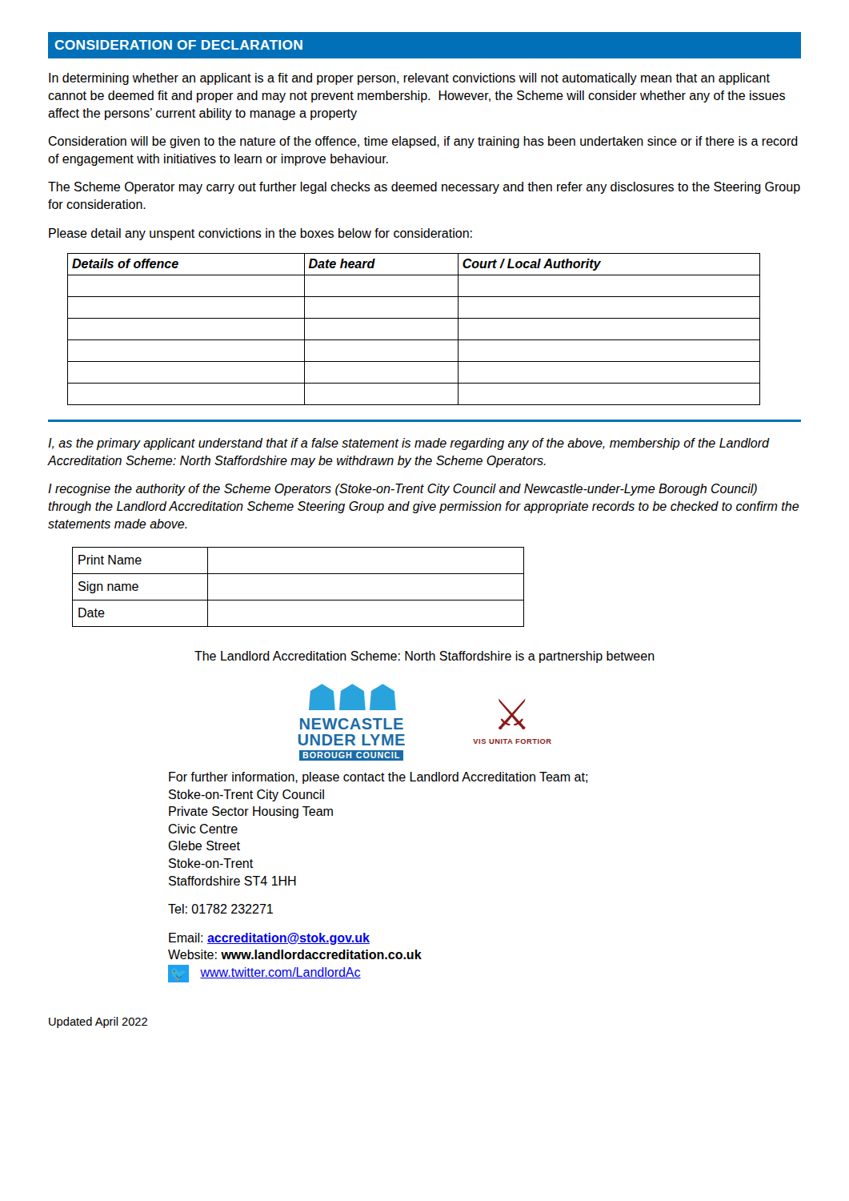CONSIDERATION OF DECLARATION
In determining whether an applicant is a fit and proper person, relevant convictions will not automatically mean that an applicant cannot be deemed fit and proper and may not prevent membership. However, the Scheme will consider whether any of the issues affect the persons’ current ability to manage a property
Consideration will be given to the nature of the offence, time elapsed, if any training has been undertaken since or if there is a record of engagement with initiatives to learn or improve behaviour.
The Scheme Operator may carry out further legal checks as deemed necessary and then refer any disclosures to the Steering Group for consideration.
Please detail any unspent convictions in the boxes below for consideration:
| Details of offence | Date heard | Court / Local Authority |
| --- | --- | --- |
I, as the primary applicant understand that if a false statement is made regarding any of the above, membership of the Landlord Accreditation Scheme: North Staffordshire may be withdrawn by the Scheme Operators.
I recognise the authority of the Scheme Operators (Stoke-on-Trent City Council and Newcastle-under-Lyme Borough Council) through the Landlord Accreditation Scheme Steering Group and give permission for appropriate records to be checked to confirm the statements made above.
| Print Name | |
| Sign name | |
| Date | |
The Landlord Accreditation Scheme: North Staffordshire is a partnership between
☗☗☗
NEWCASTLE
UNDER LYME
BOROUGH COUNCIL
⚔
VIS UNITA FORTIOR
For further information, please contact the Landlord Accreditation Team at;
Stoke-on-Trent City Council
Private Sector Housing Team
Civic Centre
Glebe Street
Stoke-on-Trent
Staffordshire ST4 1HH
Tel: 01782 232271
Email: accreditation@stok.gov.uk
Website: www.landlordaccreditation.co.uk
🐦 www.twitter.com/LandlordAc
Updated April 2022